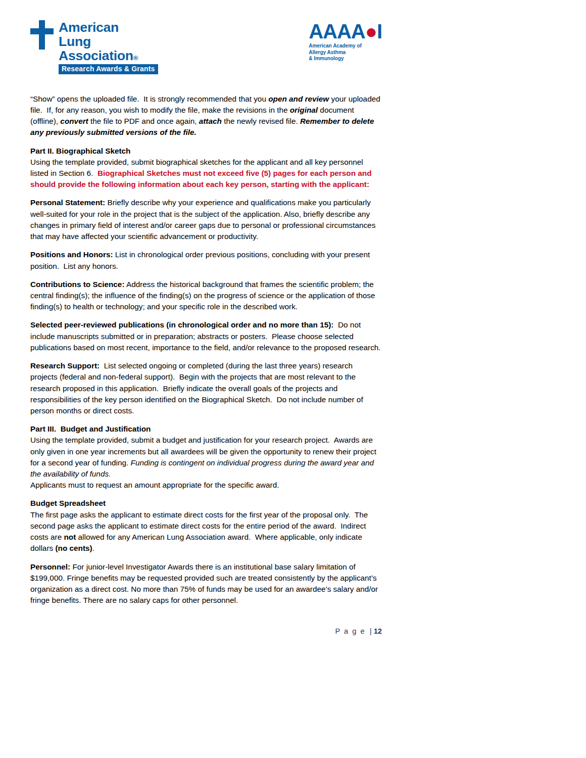American
Lung
Association®
Research Awards & Grants
AAAA●I
American Academy of
Allergy Asthma
& Immunology
“Show” opens the uploaded file. It is strongly recommended that you open and review your uploaded file. If, for any reason, you wish to modify the file, make the revisions in the original document (offline), convert the file to PDF and once again, attach the newly revised file. Remember to delete any previously submitted versions of the file.
Part II. Biographical Sketch
Using the template provided, submit biographical sketches for the applicant and all key personnel listed in Section 6. Biographical Sketches must not exceed five (5) pages for each person and should provide the following information about each key person, starting with the applicant:
Personal Statement: Briefly describe why your experience and qualifications make you particularly well-suited for your role in the project that is the subject of the application. Also, briefly describe any changes in primary field of interest and/or career gaps due to personal or professional circumstances that may have affected your scientific advancement or productivity.
Positions and Honors: List in chronological order previous positions, concluding with your present position. List any honors.
Contributions to Science: Address the historical background that frames the scientific problem; the central finding(s); the influence of the finding(s) on the progress of science or the application of those finding(s) to health or technology; and your specific role in the described work.
Selected peer-reviewed publications (in chronological order and no more than 15): Do not include manuscripts submitted or in preparation; abstracts or posters. Please choose selected publications based on most recent, importance to the field, and/or relevance to the proposed research.
Research Support: List selected ongoing or completed (during the last three years) research projects (federal and non-federal support). Begin with the projects that are most relevant to the research proposed in this application. Briefly indicate the overall goals of the projects and responsibilities of the key person identified on the Biographical Sketch. Do not include number of person months or direct costs.
Part III. Budget and Justification
Using the template provided, submit a budget and justification for your research project. Awards are only given in one year increments but all awardees will be given the opportunity to renew their project for a second year of funding. Funding is contingent on individual progress during the award year and the availability of funds.
Applicants must to request an amount appropriate for the specific award.
Budget Spreadsheet
The first page asks the applicant to estimate direct costs for the first year of the proposal only. The second page asks the applicant to estimate direct costs for the entire period of the award. Indirect costs are not allowed for any American Lung Association award. Where applicable, only indicate dollars (no cents).
Personnel: For junior-level Investigator Awards there is an institutional base salary limitation of $199,000. Fringe benefits may be requested provided such are treated consistently by the applicant’s organization as a direct cost. No more than 75% of funds may be used for an awardee’s salary and/or fringe benefits. There are no salary caps for other personnel.
P a g e | 12